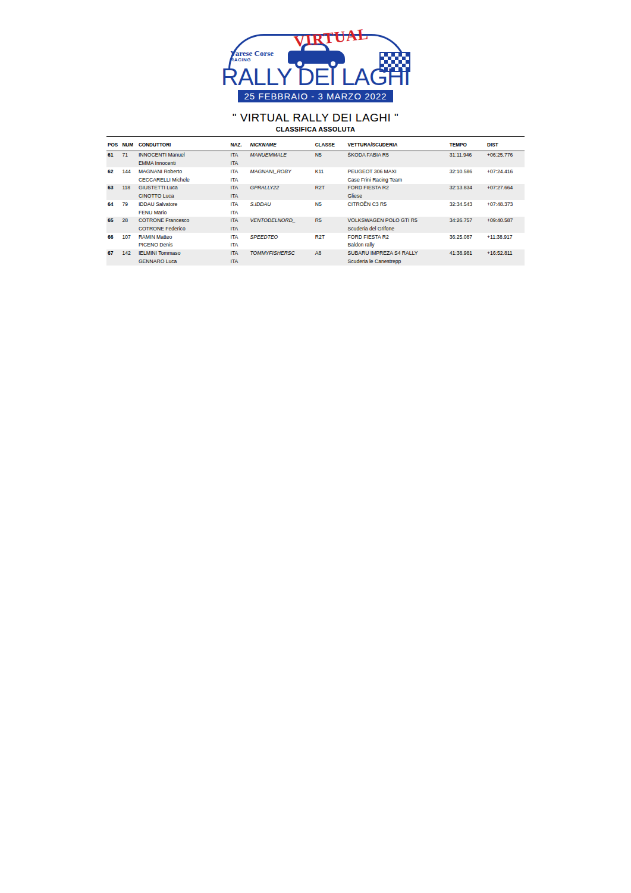VIRTUAL
Varese Corse RACING
RALLY DEI LAGHI
25 FEBBRAIO - 3 MARZO 2022
" VIRTUAL RALLY DEI LAGHI "
CLASSIFICA ASSOLUTA
| POS | NUM | CONDUTTORI | NAZ. | NICKNAME | CLASSE | VETTURA/SCUDERIA | TEMPO | DIST |
| --- | --- | --- | --- | --- | --- | --- | --- | --- |
| 61 | 71 | INNOCENTI Manuel | ITA | MANUEMMALE | N5 | ŠKODA FABIA R5 | 31:11.946 | +06:25.776 |
| | | EMMA Innocenti | ITA | | | | | |
| 62 | 144 | MAGNANI Roberto | ITA | MAGNANI_ROBY | K11 | PEUGEOT 306 MAXI | 32:10.586 | +07:24.416 |
| | | CECCARELLI Michele | ITA | | | Case Frini Racing Team | | |
| 63 | 118 | GIUSTETTI Luca | ITA | GPRALLY22 | R2T | FORD FIESTA R2 | 32:13.834 | +07:27.664 |
| | | CINOTTO Luca | ITA | | | Gliese | | |
| 64 | 79 | IDDAU Salvatore | ITA | S.IDDAU | N5 | CITROËN C3 R5 | 32:34.543 | +07:48.373 |
| | | FENU Mario | ITA | | | | | |
| 65 | 28 | COTRONE Francesco | ITA | VENTODELNORD_ | R5 | VOLKSWAGEN POLO GTI R5 | 34:26.757 | +09:40.587 |
| | | COTRONE Federico | ITA | | | Scuderia del Grifone | | |
| 66 | 107 | RAMIN Matteo | ITA | SPEEDTEO | R2T | FORD FIESTA R2 | 36:25.087 | +11:38.917 |
| | | PICENO Denis | ITA | | | Baldon rally | | |
| 67 | 142 | IELMINI Tommaso | ITA | TOMMYFISHERSC | A8 | SUBARU IMPREZA S4 RALLY | 41:38.981 | +16:52.811 |
| | | GENNARO Luca | ITA | | | Scuderia le Canestrepp | | |